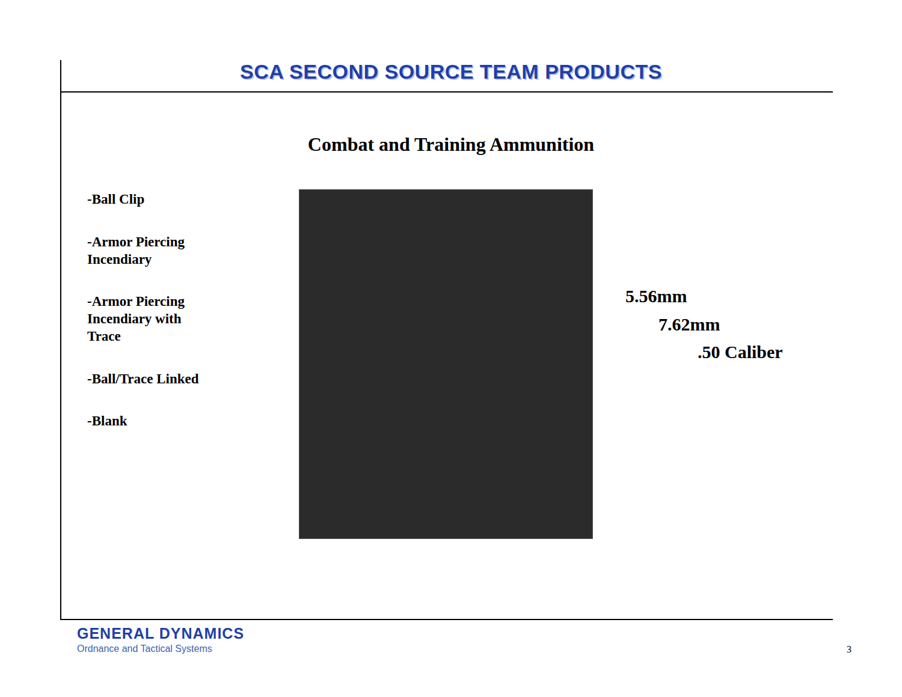SCA SECOND SOURCE TEAM PRODUCTS
Combat and Training Ammunition
-Ball Clip
-Armor Piercing
Incendiary
-Armor Piercing
Incendiary with
Trace
-Ball/Trace Linked
-Blank
5.56mm
7.62mm
.50 Caliber
GENERAL DYNAMICS
Ordnance and Tactical Systems
3